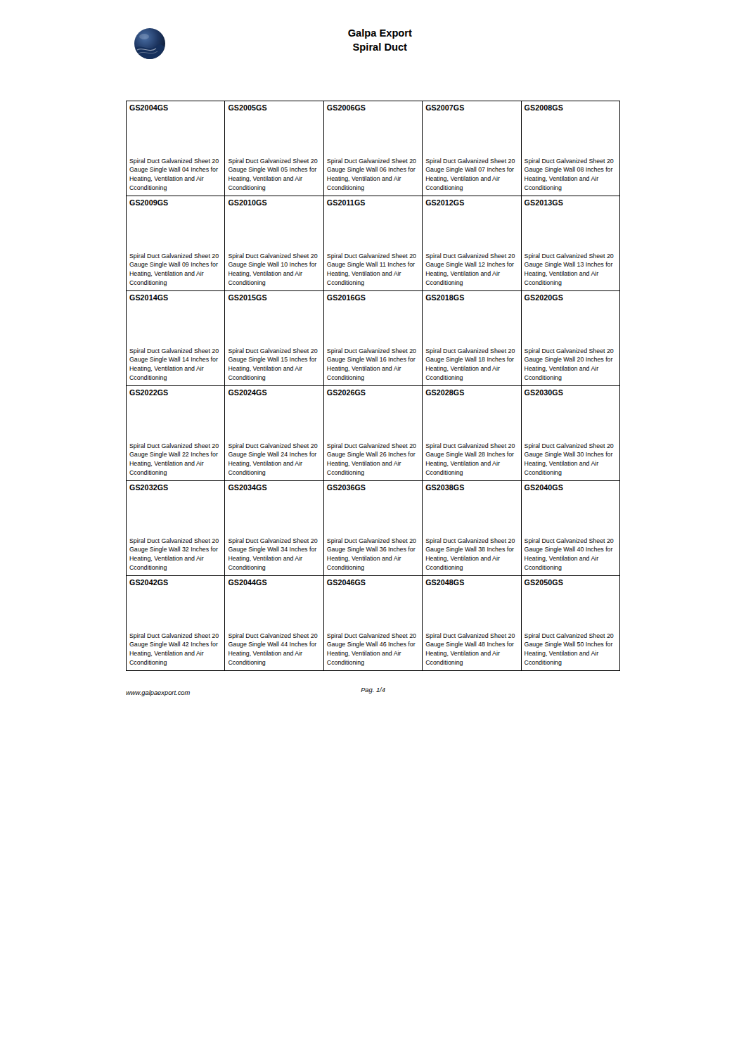Galpa Export
Spiral Duct
| GS2004GS Spiral Duct Galvanized Sheet 20 Gauge Single Wall 04 Inches for Heating, Ventilation and Air Cconditioning | GS2005GS Spiral Duct Galvanized Sheet 20 Gauge Single Wall 05 Inches for Heating, Ventilation and Air Cconditioning | GS2006GS Spiral Duct Galvanized Sheet 20 Gauge Single Wall 06 Inches for Heating, Ventilation and Air Cconditioning | GS2007GS Spiral Duct Galvanized Sheet 20 Gauge Single Wall 07 Inches for Heating, Ventilation and Air Cconditioning | GS2008GS Spiral Duct Galvanized Sheet 20 Gauge Single Wall 08 Inches for Heating, Ventilation and Air Cconditioning |
| GS2009GS Spiral Duct Galvanized Sheet 20 Gauge Single Wall 09 Inches for Heating, Ventilation and Air Cconditioning | GS2010GS Spiral Duct Galvanized Sheet 20 Gauge Single Wall 10 Inches for Heating, Ventilation and Air Cconditioning | GS2011GS Spiral Duct Galvanized Sheet 20 Gauge Single Wall 11 Inches for Heating, Ventilation and Air Cconditioning | GS2012GS Spiral Duct Galvanized Sheet 20 Gauge Single Wall 12 Inches for Heating, Ventilation and Air Cconditioning | GS2013GS Spiral Duct Galvanized Sheet 20 Gauge Single Wall 13 Inches for Heating, Ventilation and Air Cconditioning |
| GS2014GS Spiral Duct Galvanized Sheet 20 Gauge Single Wall 14 Inches for Heating, Ventilation and Air Cconditioning | GS2015GS Spiral Duct Galvanized Sheet 20 Gauge Single Wall 15 Inches for Heating, Ventilation and Air Cconditioning | GS2016GS Spiral Duct Galvanized Sheet 20 Gauge Single Wall 16 Inches for Heating, Ventilation and Air Cconditioning | GS2018GS Spiral Duct Galvanized Sheet 20 Gauge Single Wall 18 Inches for Heating, Ventilation and Air Cconditioning | GS2020GS Spiral Duct Galvanized Sheet 20 Gauge Single Wall 20 Inches for Heating, Ventilation and Air Cconditioning |
| GS2022GS Spiral Duct Galvanized Sheet 20 Gauge Single Wall 22 Inches for Heating, Ventilation and Air Cconditioning | GS2024GS Spiral Duct Galvanized Sheet 20 Gauge Single Wall 24 Inches for Heating, Ventilation and Air Cconditioning | GS2026GS Spiral Duct Galvanized Sheet 20 Gauge Single Wall 26 Inches for Heating, Ventilation and Air Cconditioning | GS2028GS Spiral Duct Galvanized Sheet 20 Gauge Single Wall 28 Inches for Heating, Ventilation and Air Cconditioning | GS2030GS Spiral Duct Galvanized Sheet 20 Gauge Single Wall 30 Inches for Heating, Ventilation and Air Cconditioning |
| GS2032GS Spiral Duct Galvanized Sheet 20 Gauge Single Wall 32 Inches for Heating, Ventilation and Air Cconditioning | GS2034GS Spiral Duct Galvanized Sheet 20 Gauge Single Wall 34 Inches for Heating, Ventilation and Air Cconditioning | GS2036GS Spiral Duct Galvanized Sheet 20 Gauge Single Wall 36 Inches for Heating, Ventilation and Air Cconditioning | GS2038GS Spiral Duct Galvanized Sheet 20 Gauge Single Wall 38 Inches for Heating, Ventilation and Air Cconditioning | GS2040GS Spiral Duct Galvanized Sheet 20 Gauge Single Wall 40 Inches for Heating, Ventilation and Air Cconditioning |
| GS2042GS Spiral Duct Galvanized Sheet 20 Gauge Single Wall 42 Inches for Heating, Ventilation and Air Cconditioning | GS2044GS Spiral Duct Galvanized Sheet 20 Gauge Single Wall 44 Inches for Heating, Ventilation and Air Cconditioning | GS2046GS Spiral Duct Galvanized Sheet 20 Gauge Single Wall 46 Inches for Heating, Ventilation and Air Cconditioning | GS2048GS Spiral Duct Galvanized Sheet 20 Gauge Single Wall 48 Inches for Heating, Ventilation and Air Cconditioning | GS2050GS Spiral Duct Galvanized Sheet 20 Gauge Single Wall 50 Inches for Heating, Ventilation and Air Cconditioning |
www.galpaexport.com
Pag. 1/4